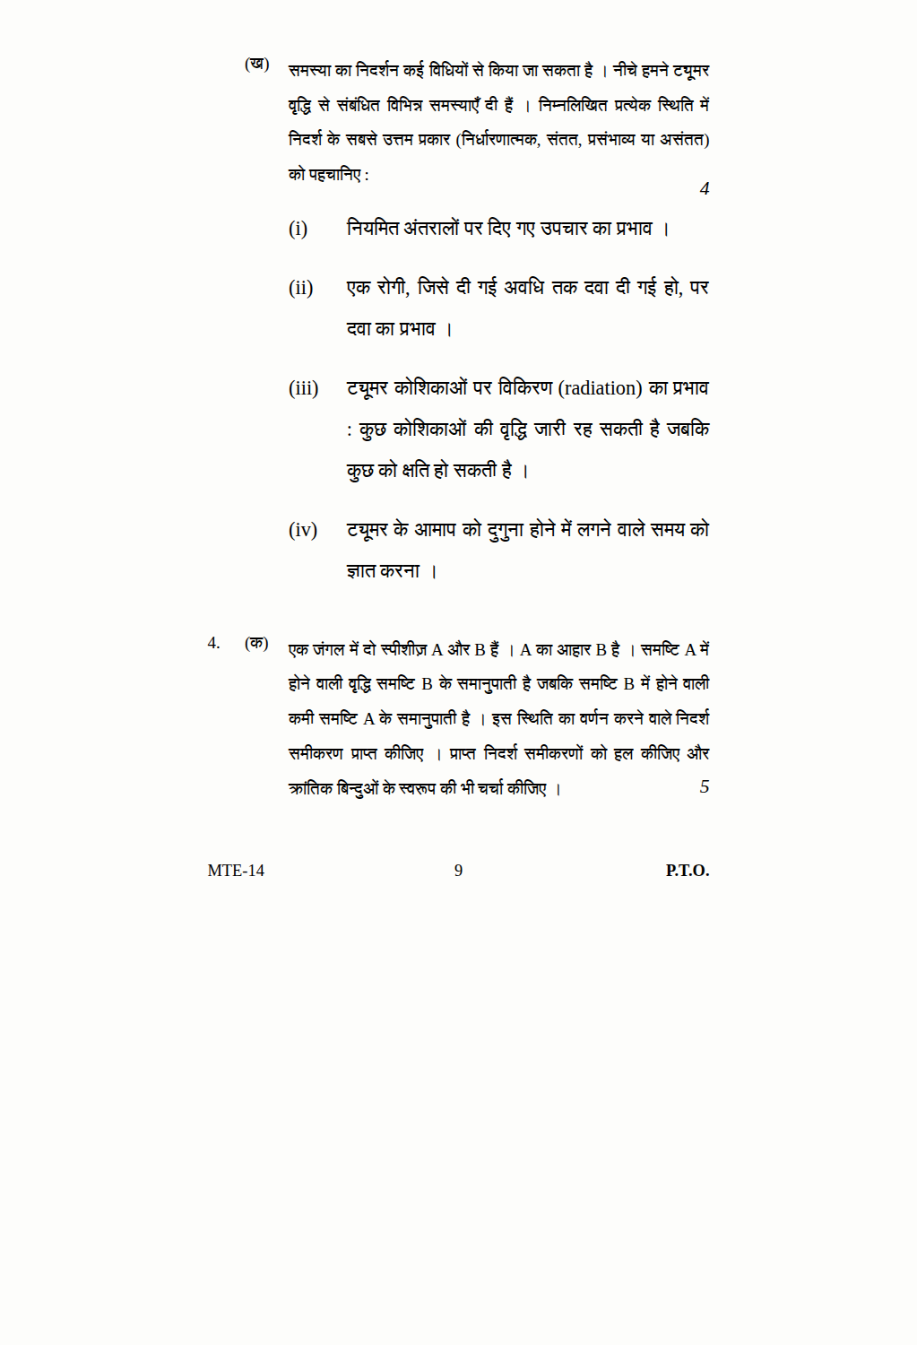(ख)
समस्या का निदर्शन कई विधियों से किया जा सकता है । नीचे हमने ट्यूमर वृद्धि से संबंधित विभिन्न समस्याएँ दी हैं । निम्नलिखित प्रत्येक स्थिति में निदर्श के सबसे उत्तम प्रकार (निर्धारणात्मक, संतत, प्रसंभाव्य या असंतत) को पहचानिए : 4
(i)
नियमित अंतरालों पर दिए गए उपचार का प्रभाव ।
(ii)
एक रोगी, जिसे दी गई अवधि तक दवा दी गई हो, पर दवा का प्रभाव ।
(iii)
ट्यूमर कोशिकाओं पर विकिरण (radiation) का प्रभाव : कुछ कोशिकाओं की वृद्धि जारी रह सकती है जबकि कुछ को क्षति हो सकती है ।
(iv)
ट्यूमर के आमाप को दुगुना होने में लगने वाले समय को ज्ञात करना ।
4.
(क)
एक जंगल में दो स्पीशीज़ A और B हैं । A का आहार B है । समष्टि A में होने वाली वृद्धि समष्टि B के समानुपाती है जबकि समष्टि B में होने वाली कमी समष्टि A के समानुपाती है । इस स्थिति का वर्णन करने वाले निदर्श समीकरण प्राप्त कीजिए । प्राप्त निदर्श समीकरणों को हल कीजिए और क्रांतिक बिन्दुओं के स्वरूप की भी चर्चा कीजिए । 5
MTE-14 9 P.T.O.